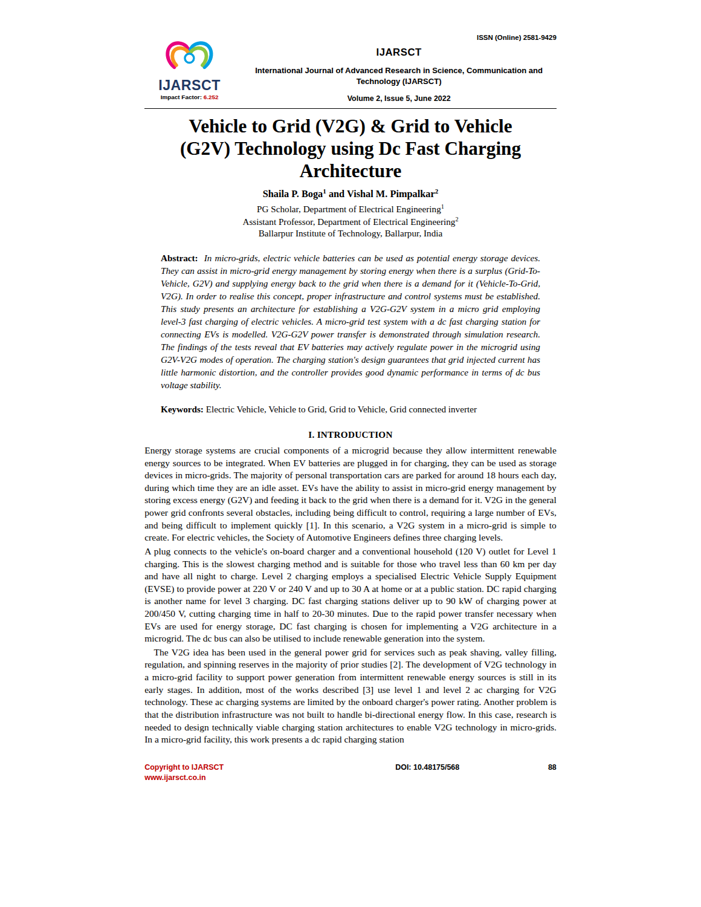IJARSCT
Impact Factor: 6.252
ISSN (Online) 2581-9429
IJARSCT
International Journal of Advanced Research in Science, Communication and Technology (IJARSCT)
Volume 2, Issue 5, June 2022
Vehicle to Grid (V2G) & Grid to Vehicle
(G2V) Technology using Dc Fast Charging
Architecture
Shaila P. Boga1 and Vishal M. Pimpalkar2
PG Scholar, Department of Electrical Engineering1
Assistant Professor, Department of Electrical Engineering2
Ballarpur Institute of Technology, Ballarpur, India
Abstract: In micro-grids, electric vehicle batteries can be used as potential energy storage devices. They can assist in micro-grid energy management by storing energy when there is a surplus (Grid-To-Vehicle, G2V) and supplying energy back to the grid when there is a demand for it (Vehicle-To-Grid, V2G). In order to realise this concept, proper infrastructure and control systems must be established. This study presents an architecture for establishing a V2G-G2V system in a micro grid employing level-3 fast charging of electric vehicles. A micro-grid test system with a dc fast charging station for connecting EVs is modelled. V2G-G2V power transfer is demonstrated through simulation research. The findings of the tests reveal that EV batteries may actively regulate power in the microgrid using G2V-V2G modes of operation. The charging station's design guarantees that grid injected current has little harmonic distortion, and the controller provides good dynamic performance in terms of dc bus voltage stability.
Keywords: Electric Vehicle, Vehicle to Grid, Grid to Vehicle, Grid connected inverter
I. INTRODUCTION
Energy storage systems are crucial components of a microgrid because they allow intermittent renewable energy sources to be integrated. When EV batteries are plugged in for charging, they can be used as storage devices in micro-grids. The majority of personal transportation cars are parked for around 18 hours each day, during which time they are an idle asset. EVs have the ability to assist in micro-grid energy management by storing excess energy (G2V) and feeding it back to the grid when there is a demand for it. V2G in the general power grid confronts several obstacles, including being difficult to control, requiring a large number of EVs, and being difficult to implement quickly [1]. In this scenario, a V2G system in a micro-grid is simple to create. For electric vehicles, the Society of Automotive Engineers defines three charging levels.
A plug connects to the vehicle's on-board charger and a conventional household (120 V) outlet for Level 1 charging. This is the slowest charging method and is suitable for those who travel less than 60 km per day and have all night to charge. Level 2 charging employs a specialised Electric Vehicle Supply Equipment (EVSE) to provide power at 220 V or 240 V and up to 30 A at home or at a public station. DC rapid charging is another name for level 3 charging. DC fast charging stations deliver up to 90 kW of charging power at 200/450 V, cutting charging time in half to 20-30 minutes. Due to the rapid power transfer necessary when EVs are used for energy storage, DC fast charging is chosen for implementing a V2G architecture in a microgrid. The dc bus can also be utilised to include renewable generation into the system.
The V2G idea has been used in the general power grid for services such as peak shaving, valley filling, regulation, and spinning reserves in the majority of prior studies [2]. The development of V2G technology in a micro-grid facility to support power generation from intermittent renewable energy sources is still in its early stages. In addition, most of the works described [3] use level 1 and level 2 ac charging for V2G technology. These ac charging systems are limited by the onboard charger's power rating. Another problem is that the distribution infrastructure was not built to handle bi-directional energy flow. In this case, research is needed to design technically viable charging station architectures to enable V2G technology in micro-grids. In a micro-grid facility, this work presents a dc rapid charging station
Copyright to IJARSCT www.ijarsct.co.in
DOI: 10.48175/568
88